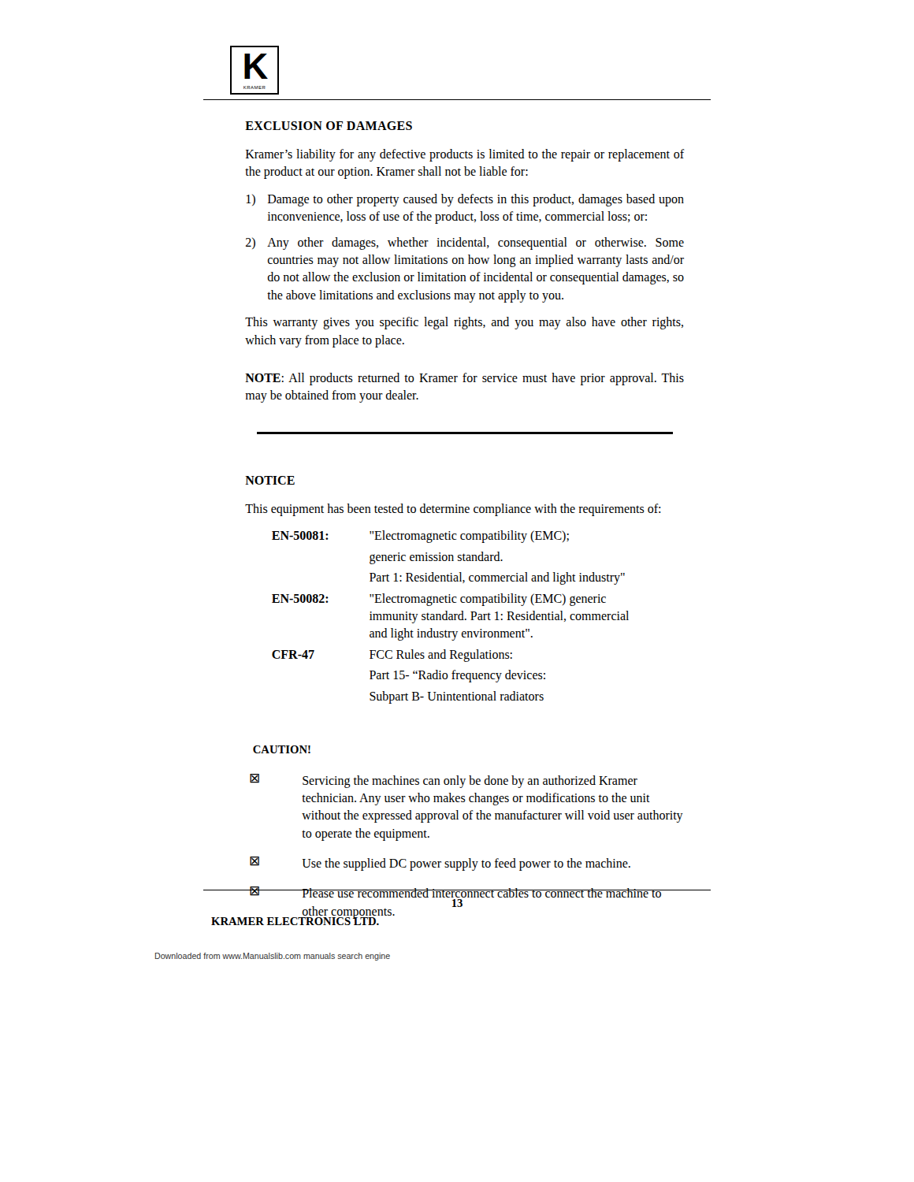K KRAMER
EXCLUSION OF DAMAGES
Kramer’s liability for any defective products is limited to the repair or replacement of the product at our option. Kramer shall not be liable for:
1) Damage to other property caused by defects in this product, damages based upon inconvenience, loss of use of the product, loss of time, commercial loss; or:
2) Any other damages, whether incidental, consequential or otherwise. Some countries may not allow limitations on how long an implied warranty lasts and/or do not allow the exclusion or limitation of incidental or consequential damages, so the above limitations and exclusions may not apply to you.
This warranty gives you specific legal rights, and you may also have other rights, which vary from place to place.
NOTE: All products returned to Kramer for service must have prior approval. This may be obtained from your dealer.
NOTICE
This equipment has been tested to determine compliance with the requirements of:
| EN-50081: | "Electromagnetic compatibility (EMC); |
| | generic emission standard. |
| | Part 1: Residential, commercial and light industry" |
| EN-50082: | "Electromagnetic compatibility (EMC) generic immunity standard. Part 1: Residential, commercial and light industry environment". |
| CFR-47 | FCC Rules and Regulations: |
| | Part 15- “Radio frequency devices: |
| | Subpart B- Unintentional radiators |
CAUTION!
⊠Servicing the machines can only be done by an authorized Kramer technician. Any user who makes changes or modifications to the unit without the expressed approval of the manufacturer will void user authority to operate the equipment.
⊠Use the supplied DC power supply to feed power to the machine.
⊠Please use recommended interconnect cables to connect the machine to other components.
13
KRAMER ELECTRONICS LTD.
Downloaded from www.Manualslib.com manuals search engine